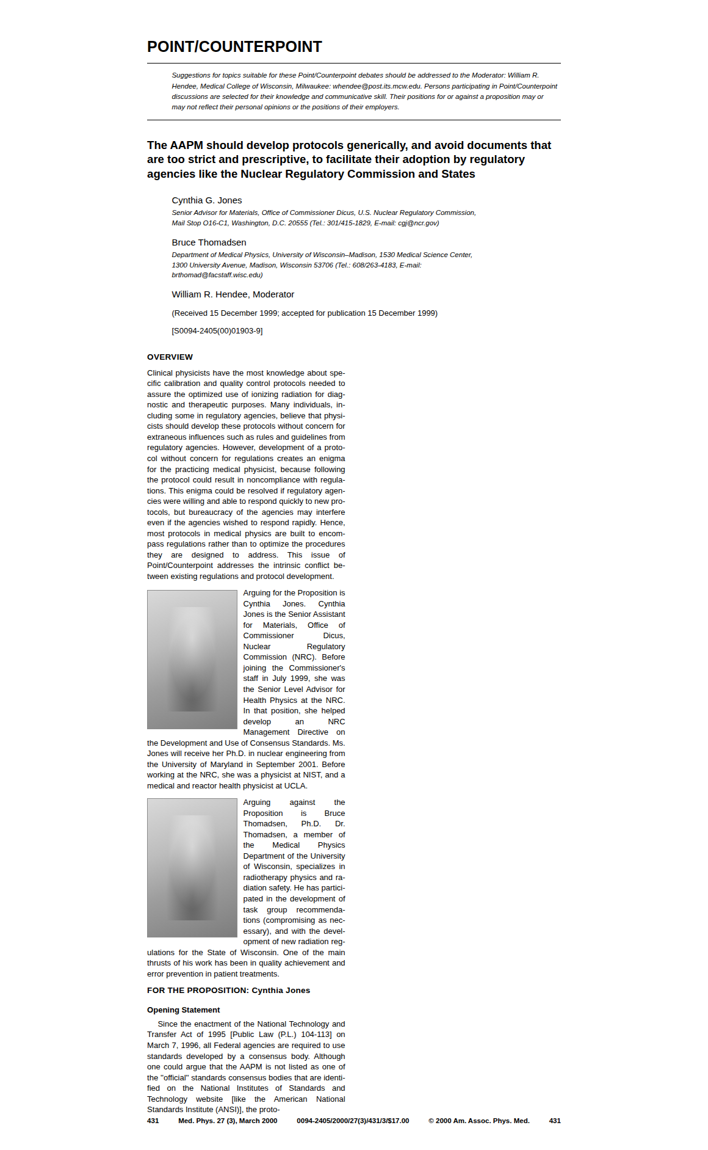POINT/COUNTERPOINT
Suggestions for topics suitable for these Point/Counterpoint debates should be addressed to the Moderator: William R. Hendee, Medical College of Wisconsin, Milwaukee: whendee@post.its.mcw.edu. Persons participating in Point/Counterpoint discussions are selected for their knowledge and communicative skill. Their positions for or against a proposition may or may not reflect their personal opinions or the positions of their employers.
The AAPM should develop protocols generically, and avoid documents that are too strict and prescriptive, to facilitate their adoption by regulatory agencies like the Nuclear Regulatory Commission and States
Cynthia G. Jones
Senior Advisor for Materials, Office of Commissioner Dicus, U.S. Nuclear Regulatory Commission,
Mail Stop O16-C1, Washington, D.C. 20555 (Tel.: 301/415-1829, E-mail: cgj@ncr.gov)
Bruce Thomadsen
Department of Medical Physics, University of Wisconsin–Madison, 1530 Medical Science Center,
1300 University Avenue, Madison, Wisconsin 53706 (Tel.: 608/263-4183, E-mail:
brthomad@facstaff.wisc.edu)
William R. Hendee, Moderator
(Received 15 December 1999; accepted for publication 15 December 1999)
[S0094-2405(00)01903-9]
OVERVIEW
Clinical physicists have the most knowledge about specific calibration and quality control protocols needed to assure the optimized use of ionizing radiation for diagnostic and therapeutic purposes. Many individuals, including some in regulatory agencies, believe that physicists should develop these protocols without concern for extraneous influences such as rules and guidelines from regulatory agencies. However, development of a protocol without concern for regulations creates an enigma for the practicing medical physicist, because following the protocol could result in noncompliance with regulations. This enigma could be resolved if regulatory agencies were willing and able to respond quickly to new protocols, but bureaucracy of the agencies may interfere even if the agencies wished to respond rapidly. Hence, most protocols in medical physics are built to encompass regulations rather than to optimize the procedures they are designed to address. This issue of Point/Counterpoint addresses the intrinsic conflict between existing regulations and protocol development.
Arguing for the Proposition is Cynthia Jones. Cynthia Jones is the Senior Assistant for Materials, Office of Commissioner Dicus, Nuclear Regulatory Commission (NRC). Before joining the Commissioner's staff in July 1999, she was the Senior Level Advisor for Health Physics at the NRC. In that position, she helped develop an NRC Management Directive on the Development and Use of Consensus Standards. Ms. Jones will receive her Ph.D. in nuclear engineering from the University of Maryland in September 2001. Before working at the NRC, she was a physicist at NIST, and a medical and reactor health physicist at UCLA.
Arguing against the Proposition is Bruce Thomadsen, Ph.D. Dr. Thomadsen, a member of the Medical Physics Department of the University of Wisconsin, specializes in radiotherapy physics and radiation safety. He has participated in the development of task group recommendations (compromising as necessary), and with the development of new radiation regulations for the State of Wisconsin. One of the main thrusts of his work has been in quality achievement and error prevention in patient treatments.
FOR THE PROPOSITION: Cynthia Jones
Opening Statement
Since the enactment of the National Technology and Transfer Act of 1995 [Public Law (P.L.) 104-113] on March 7, 1996, all Federal agencies are required to use standards developed by a consensus body. Although one could argue that the AAPM is not listed as one of the ''official'' standards consensus bodies that are identified on the National Institutes of Standards and Technology website [like the American National Standards Institute (ANSI)], the proto-
431 Med. Phys. 27 (3), March 2000 0094-2405/2000/27(3)/431/3/$17.00 © 2000 Am. Assoc. Phys. Med. 431